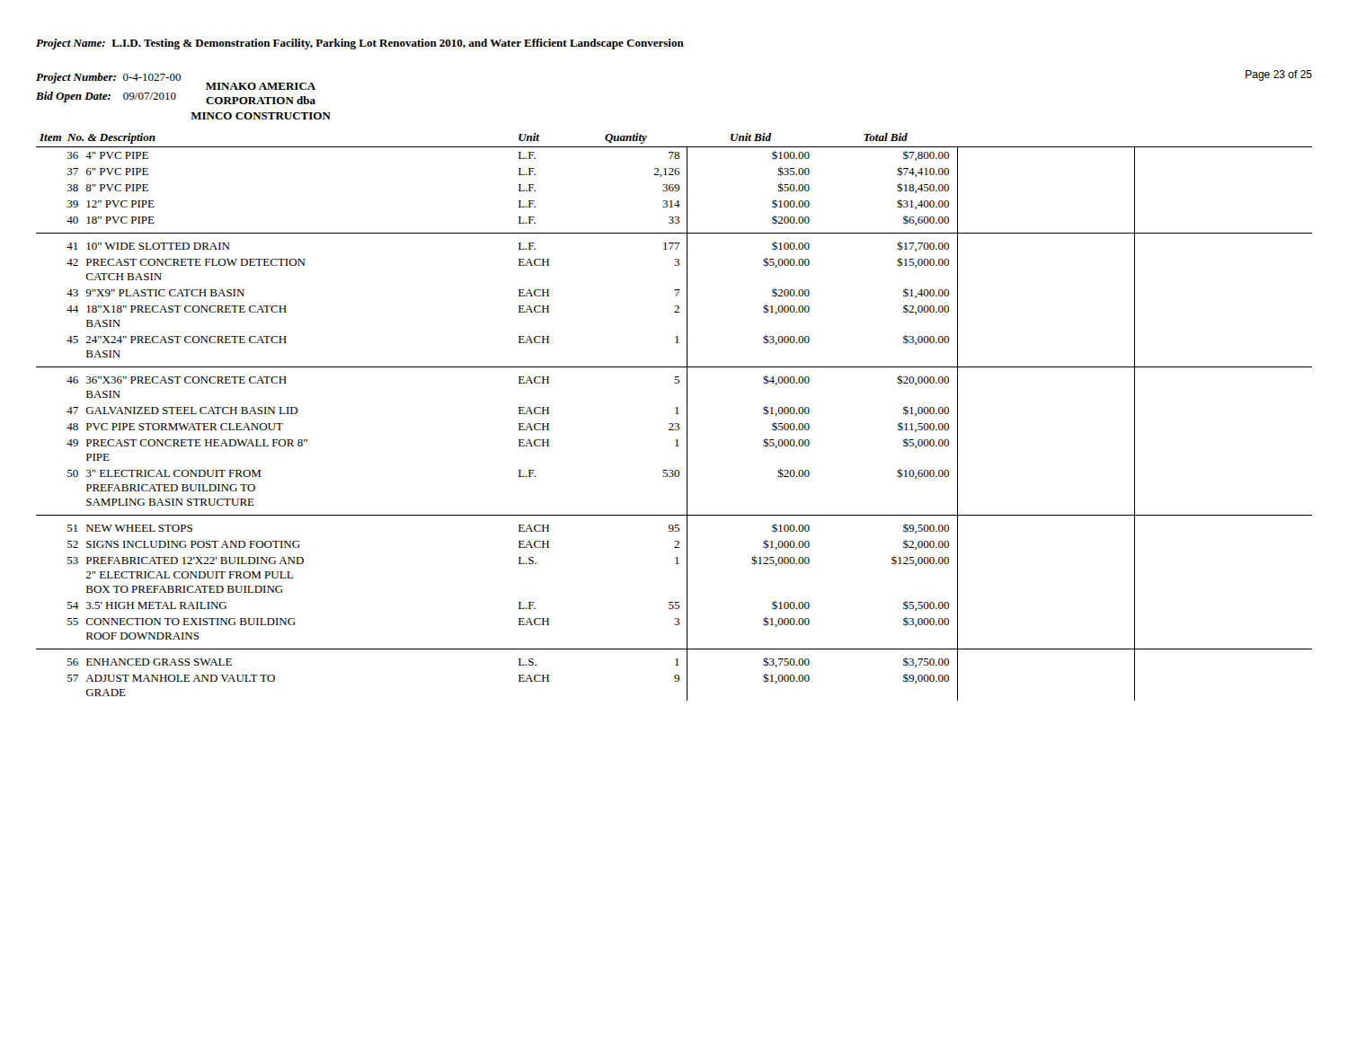Project Name: L.I.D. Testing & Demonstration Facility, Parking Lot Renovation 2010, and Water Efficient Landscape Conversion
Project Number: 0-4-1027-00
Bid Open Date: 09/07/2010
Page 23 of 25
MINAKO AMERICA
CORPORATION dba
MINCO CONSTRUCTION
| Item No. & Description | Unit | Quantity | Unit Bid | Total Bid | | |
| --- | --- | --- | --- | --- | --- | --- |
| 36 | 4" PVC PIPE | L.F. | 78 | $100.00 | $7,800.00 | | |
| 37 | 6" PVC PIPE | L.F. | 2,126 | $35.00 | $74,410.00 | | |
| 38 | 8" PVC PIPE | L.F. | 369 | $50.00 | $18,450.00 | | |
| 39 | 12" PVC PIPE | L.F. | 314 | $100.00 | $31,400.00 | | |
| 40 | 18" PVC PIPE | L.F. | 33 | $200.00 | $6,600.00 | | |
| 41 | 10" WIDE SLOTTED DRAIN | L.F. | 177 | $100.00 | $17,700.00 | | |
| 42 | PRECAST CONCRETE FLOW DETECTION CATCH BASIN | EACH | 3 | $5,000.00 | $15,000.00 | | |
| 43 | 9"X9" PLASTIC CATCH BASIN | EACH | 7 | $200.00 | $1,400.00 | | |
| 44 | 18"X18" PRECAST CONCRETE CATCH BASIN | EACH | 2 | $1,000.00 | $2,000.00 | | |
| 45 | 24"X24" PRECAST CONCRETE CATCH BASIN | EACH | 1 | $3,000.00 | $3,000.00 | | |
| 46 | 36"X36" PRECAST CONCRETE CATCH BASIN | EACH | 5 | $4,000.00 | $20,000.00 | | |
| 47 | GALVANIZED STEEL CATCH BASIN LID | EACH | 1 | $1,000.00 | $1,000.00 | | |
| 48 | PVC PIPE STORMWATER CLEANOUT | EACH | 23 | $500.00 | $11,500.00 | | |
| 49 | PRECAST CONCRETE HEADWALL FOR 8" PIPE | EACH | 1 | $5,000.00 | $5,000.00 | | |
| 50 | 3" ELECTRICAL CONDUIT FROM PREFABRICATED BUILDING TO SAMPLING BASIN STRUCTURE | L.F. | 530 | $20.00 | $10,600.00 | | |
| 51 | NEW WHEEL STOPS | EACH | 95 | $100.00 | $9,500.00 | | |
| 52 | SIGNS INCLUDING POST AND FOOTING | EACH | 2 | $1,000.00 | $2,000.00 | | |
| 53 | PREFABRICATED 12'X22' BUILDING AND 2" ELECTRICAL CONDUIT FROM PULL BOX TO PREFABRICATED BUILDING | L.S. | 1 | $125,000.00 | $125,000.00 | | |
| 54 | 3.5' HIGH METAL RAILING | L.F. | 55 | $100.00 | $5,500.00 | | |
| 55 | CONNECTION TO EXISTING BUILDING ROOF DOWNDRAINS | EACH | 3 | $1,000.00 | $3,000.00 | | |
| 56 | ENHANCED GRASS SWALE | L.S. | 1 | $3,750.00 | $3,750.00 | | |
| 57 | ADJUST MANHOLE AND VAULT TO GRADE | EACH | 9 | $1,000.00 | $9,000.00 | | |